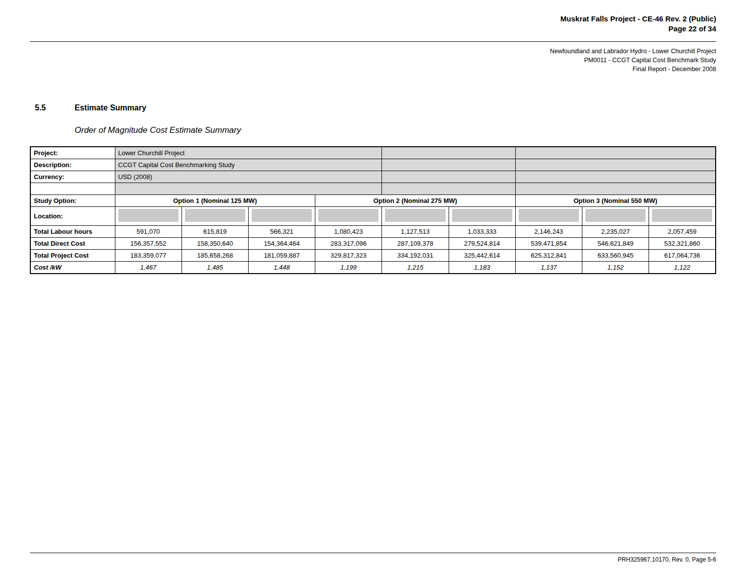Muskrat Falls Project - CE-46 Rev. 2 (Public)
Page 22 of 34
Newfoundland and Labrador Hydro - Lower Churchill Project
PM0011 - CCGT Capital Cost Benchmark Study
Final Report - December 2008
5.5 Estimate Summary
Order of Magnitude Cost Estimate Summary
| Project: | Lower Churchill Project | | |
| Description: | CCGT Capital Cost Benchmarking Study | | |
| Currency: | USD (2008) | | |
| Study Option: | Option 1 (Nominal 125 MW) | Option 2 (Nominal 275 MW) | Option 3 (Nominal 550 MW) |
| Location: | | | | | | | | | |
| Total Labour hours | 591,070 | 615,819 | 566,321 | 1,080,423 | 1,127,513 | 1,033,333 | 2,146,243 | 2,235,027 | 2,057,459 |
| Total Direct Cost | 156,357,552 | 158,350,640 | 154,364,464 | 283,317,096 | 287,109,378 | 279,524,814 | 539,471,854 | 546,621,849 | 532,321,860 |
| Total Project Cost | 183,359,077 | 185,658,268 | 181,059,887 | 329,817,323 | 334,192,031 | 325,442,614 | 625,312,841 | 633,560,945 | 617,064,736 |
| Cost /kW | 1,467 | 1,485 | 1,448 | 1,199 | 1,215 | 1,183 | 1,137 | 1,152 | 1,122 |
PRH325967.10170, Rev. 0, Page 5-6